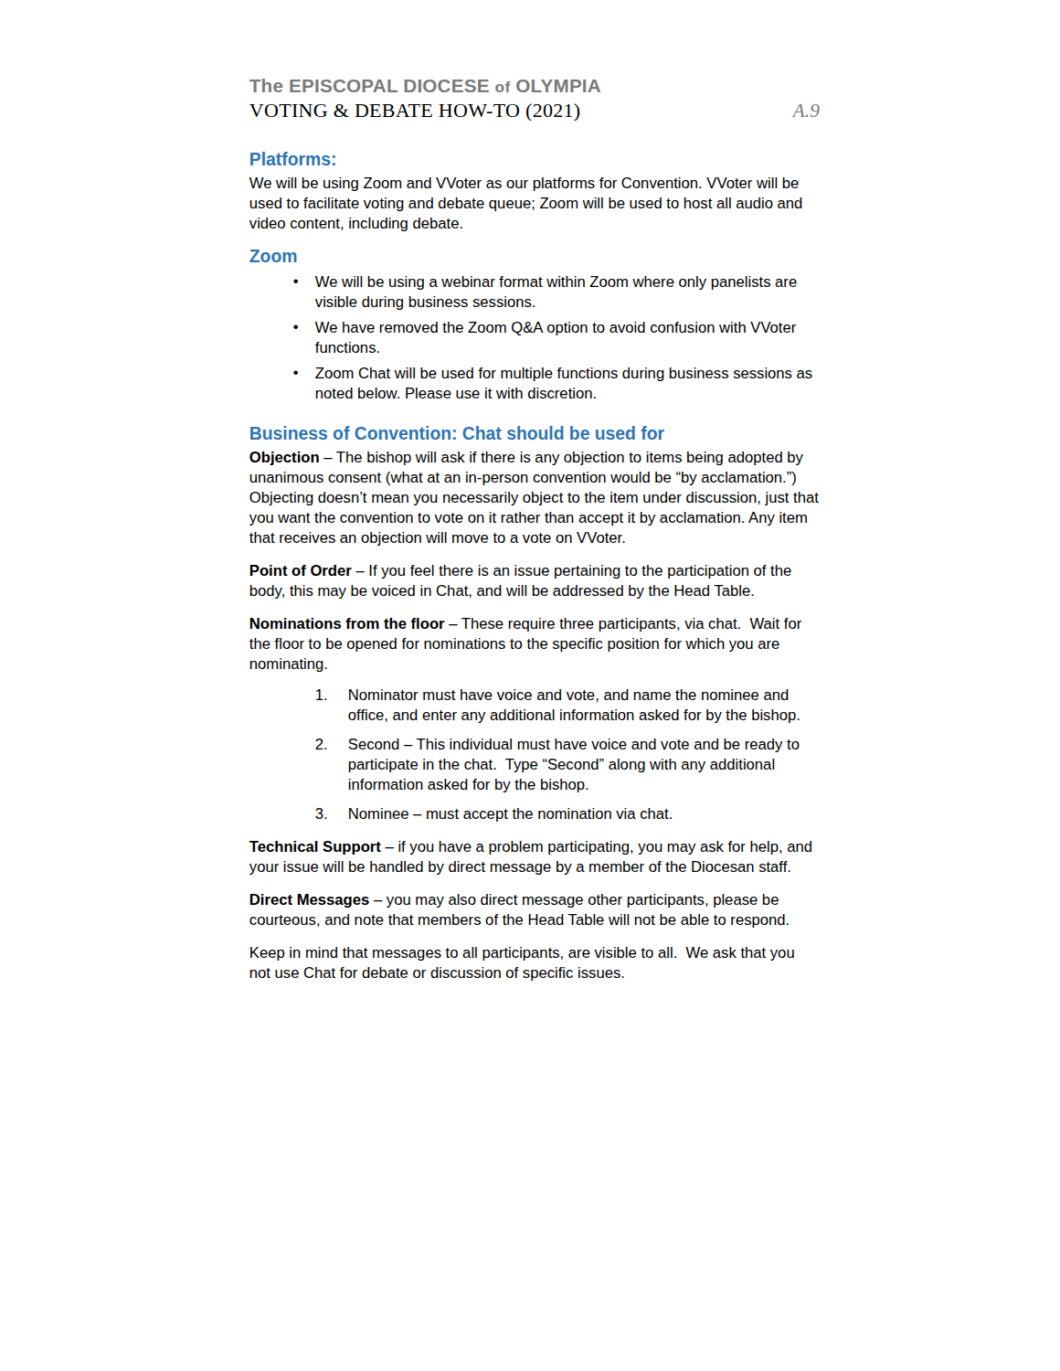The EPISCOPAL DIOCESE of OLYMPIA
VOTING & DEBATE HOW-TO (2021)
A.9
Platforms:
We will be using Zoom and VVoter as our platforms for Convention. VVoter will be used to facilitate voting and debate queue; Zoom will be used to host all audio and video content, including debate.
Zoom
We will be using a webinar format within Zoom where only panelists are visible during business sessions.
We have removed the Zoom Q&A option to avoid confusion with VVoter functions.
Zoom Chat will be used for multiple functions during business sessions as noted below. Please use it with discretion.
Business of Convention: Chat should be used for
Objection – The bishop will ask if there is any objection to items being adopted by unanimous consent (what at an in-person convention would be “by acclamation.”) Objecting doesn’t mean you necessarily object to the item under discussion, just that you want the convention to vote on it rather than accept it by acclamation. Any item that receives an objection will move to a vote on VVoter.
Point of Order – If you feel there is an issue pertaining to the participation of the body, this may be voiced in Chat, and will be addressed by the Head Table.
Nominations from the floor – These require three participants, via chat. Wait for the floor to be opened for nominations to the specific position for which you are nominating.
Nominator must have voice and vote, and name the nominee and office, and enter any additional information asked for by the bishop.
Second – This individual must have voice and vote and be ready to participate in the chat. Type “Second” along with any additional information asked for by the bishop.
Nominee – must accept the nomination via chat.
Technical Support – if you have a problem participating, you may ask for help, and your issue will be handled by direct message by a member of the Diocesan staff.
Direct Messages – you may also direct message other participants, please be courteous, and note that members of the Head Table will not be able to respond.
Keep in mind that messages to all participants, are visible to all. We ask that you not use Chat for debate or discussion of specific issues.